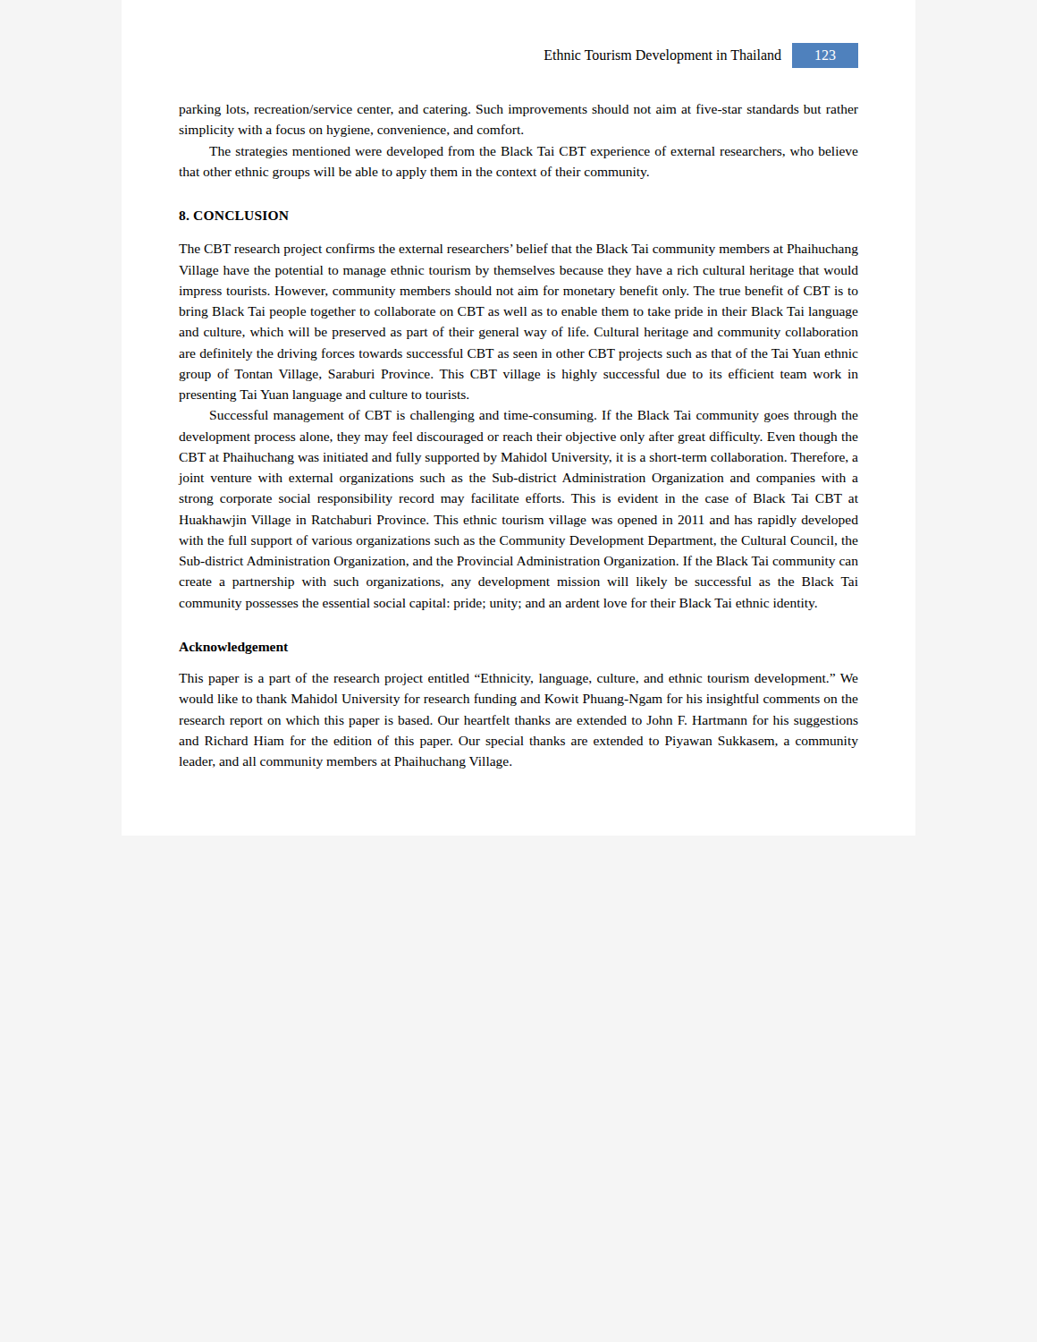Ethnic Tourism Development in Thailand
123
parking lots, recreation/service center, and catering. Such improvements should not aim at five-star standards but rather simplicity with a focus on hygiene, convenience, and comfort.
The strategies mentioned were developed from the Black Tai CBT experience of external researchers, who believe that other ethnic groups will be able to apply them in the context of their community.
8. CONCLUSION
The CBT research project confirms the external researchers’ belief that the Black Tai community members at Phaihuchang Village have the potential to manage ethnic tourism by themselves because they have a rich cultural heritage that would impress tourists. However, community members should not aim for monetary benefit only. The true benefit of CBT is to bring Black Tai people together to collaborate on CBT as well as to enable them to take pride in their Black Tai language and culture, which will be preserved as part of their general way of life. Cultural heritage and community collaboration are definitely the driving forces towards successful CBT as seen in other CBT projects such as that of the Tai Yuan ethnic group of Tontan Village, Saraburi Province. This CBT village is highly successful due to its efficient team work in presenting Tai Yuan language and culture to tourists.
Successful management of CBT is challenging and time-consuming. If the Black Tai community goes through the development process alone, they may feel discouraged or reach their objective only after great difficulty. Even though the CBT at Phaihuchang was initiated and fully supported by Mahidol University, it is a short-term collaboration. Therefore, a joint venture with external organizations such as the Sub-district Administration Organization and companies with a strong corporate social responsibility record may facilitate efforts. This is evident in the case of Black Tai CBT at Huakhawjin Village in Ratchaburi Province. This ethnic tourism village was opened in 2011 and has rapidly developed with the full support of various organizations such as the Community Development Department, the Cultural Council, the Sub-district Administration Organization, and the Provincial Administration Organization. If the Black Tai community can create a partnership with such organizations, any development mission will likely be successful as the Black Tai community possesses the essential social capital: pride; unity; and an ardent love for their Black Tai ethnic identity.
Acknowledgement
This paper is a part of the research project entitled “Ethnicity, language, culture, and ethnic tourism development.” We would like to thank Mahidol University for research funding and Kowit Phuang-Ngam for his insightful comments on the research report on which this paper is based. Our heartfelt thanks are extended to John F. Hartmann for his suggestions and Richard Hiam for the edition of this paper. Our special thanks are extended to Piyawan Sukkasem, a community leader, and all community members at Phaihuchang Village.